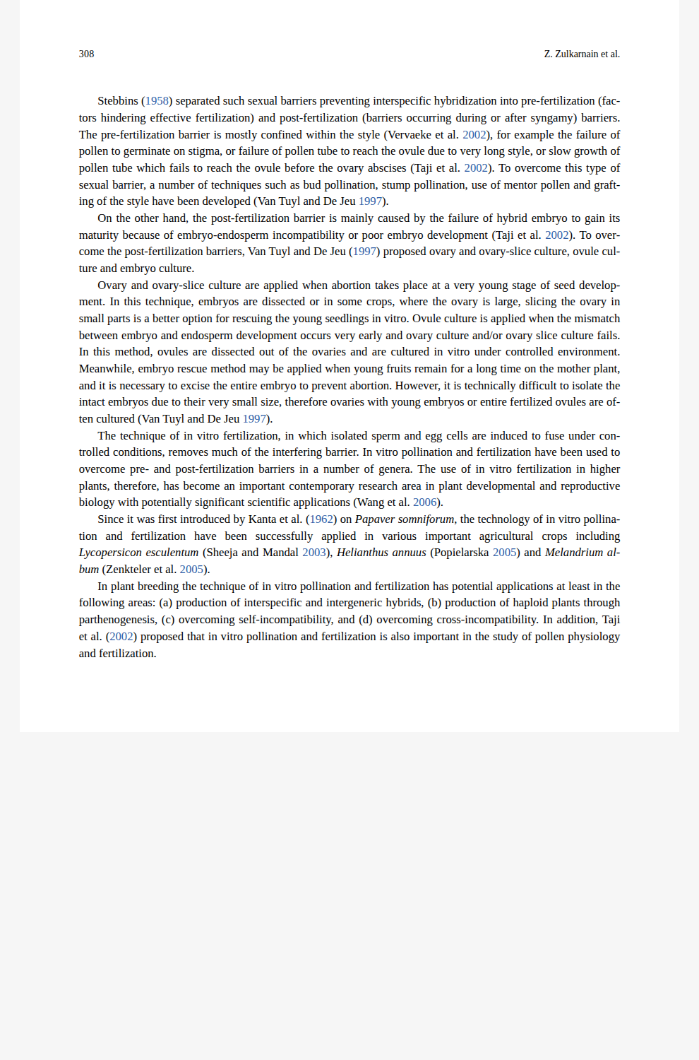308 Z. Zulkarnain et al.
Stebbins (1958) separated such sexual barriers preventing interspecific hybridization into pre-fertilization (factors hindering effective fertilization) and post-fertilization (barriers occurring during or after syngamy) barriers. The pre-fertilization barrier is mostly confined within the style (Vervaeke et al. 2002), for example the failure of pollen to germinate on stigma, or failure of pollen tube to reach the ovule due to very long style, or slow growth of pollen tube which fails to reach the ovule before the ovary abscises (Taji et al. 2002). To overcome this type of sexual barrier, a number of techniques such as bud pollination, stump pollination, use of mentor pollen and grafting of the style have been developed (Van Tuyl and De Jeu 1997).
On the other hand, the post-fertilization barrier is mainly caused by the failure of hybrid embryo to gain its maturity because of embryo-endosperm incompatibility or poor embryo development (Taji et al. 2002). To overcome the post-fertilization barriers, Van Tuyl and De Jeu (1997) proposed ovary and ovary-slice culture, ovule culture and embryo culture.
Ovary and ovary-slice culture are applied when abortion takes place at a very young stage of seed development. In this technique, embryos are dissected or in some crops, where the ovary is large, slicing the ovary in small parts is a better option for rescuing the young seedlings in vitro. Ovule culture is applied when the mismatch between embryo and endosperm development occurs very early and ovary culture and/or ovary slice culture fails. In this method, ovules are dissected out of the ovaries and are cultured in vitro under controlled environment. Meanwhile, embryo rescue method may be applied when young fruits remain for a long time on the mother plant, and it is necessary to excise the entire embryo to prevent abortion. However, it is technically difficult to isolate the intact embryos due to their very small size, therefore ovaries with young embryos or entire fertilized ovules are often cultured (Van Tuyl and De Jeu 1997).
The technique of in vitro fertilization, in which isolated sperm and egg cells are induced to fuse under controlled conditions, removes much of the interfering barrier. In vitro pollination and fertilization have been used to overcome pre- and post-fertilization barriers in a number of genera. The use of in vitro fertilization in higher plants, therefore, has become an important contemporary research area in plant developmental and reproductive biology with potentially significant scientific applications (Wang et al. 2006).
Since it was first introduced by Kanta et al. (1962) on Papaver somniforum, the technology of in vitro pollination and fertilization have been successfully applied in various important agricultural crops including Lycopersicon esculentum (Sheeja and Mandal 2003), Helianthus annuus (Popielarska 2005) and Melandrium album (Zenkteler et al. 2005).
In plant breeding the technique of in vitro pollination and fertilization has potential applications at least in the following areas: (a) production of interspecific and intergeneric hybrids, (b) production of haploid plants through parthenogenesis, (c) overcoming self-incompatibility, and (d) overcoming cross-incompatibility. In addition, Taji et al. (2002) proposed that in vitro pollination and fertilization is also important in the study of pollen physiology and fertilization.